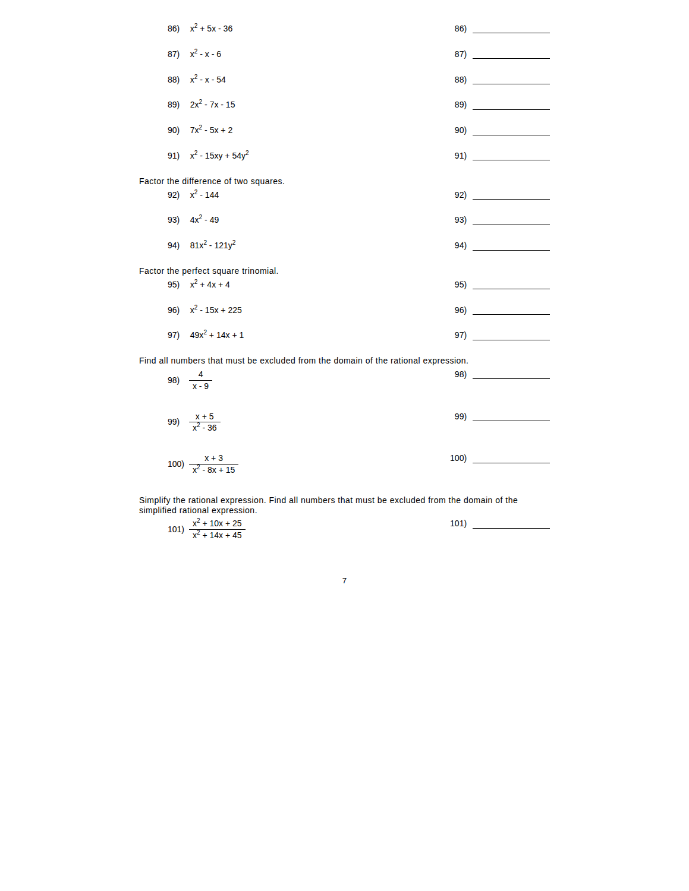86) x2 + 5x - 36
86)
87) x2 - x - 6
87)
88) x2 - x - 54
88)
89) 2x2 - 7x - 15
89)
90) 7x2 - 5x + 2
90)
91) x2 - 15xy + 54y2
91)
Factor the difference of two squares.
92) x2 - 144
92)
93) 4x2 - 49
93)
94) 81x2 - 121y2
94)
Factor the perfect square trinomial.
95) x2 + 4x + 4
95)
96) x2 - 15x + 225
96)
97) 49x2 + 14x + 1
97)
Find all numbers that must be excluded from the domain of the rational expression.
98) 4 x - 9
98)
99) x + 5 x2 - 36
99)
100) x + 3 x2 - 8x + 15
100)
Simplify the rational expression. Find all numbers that must be excluded from the domain of the simplified rational expression.
101) x2 + 10x + 25 x2 + 14x + 45
101)
7